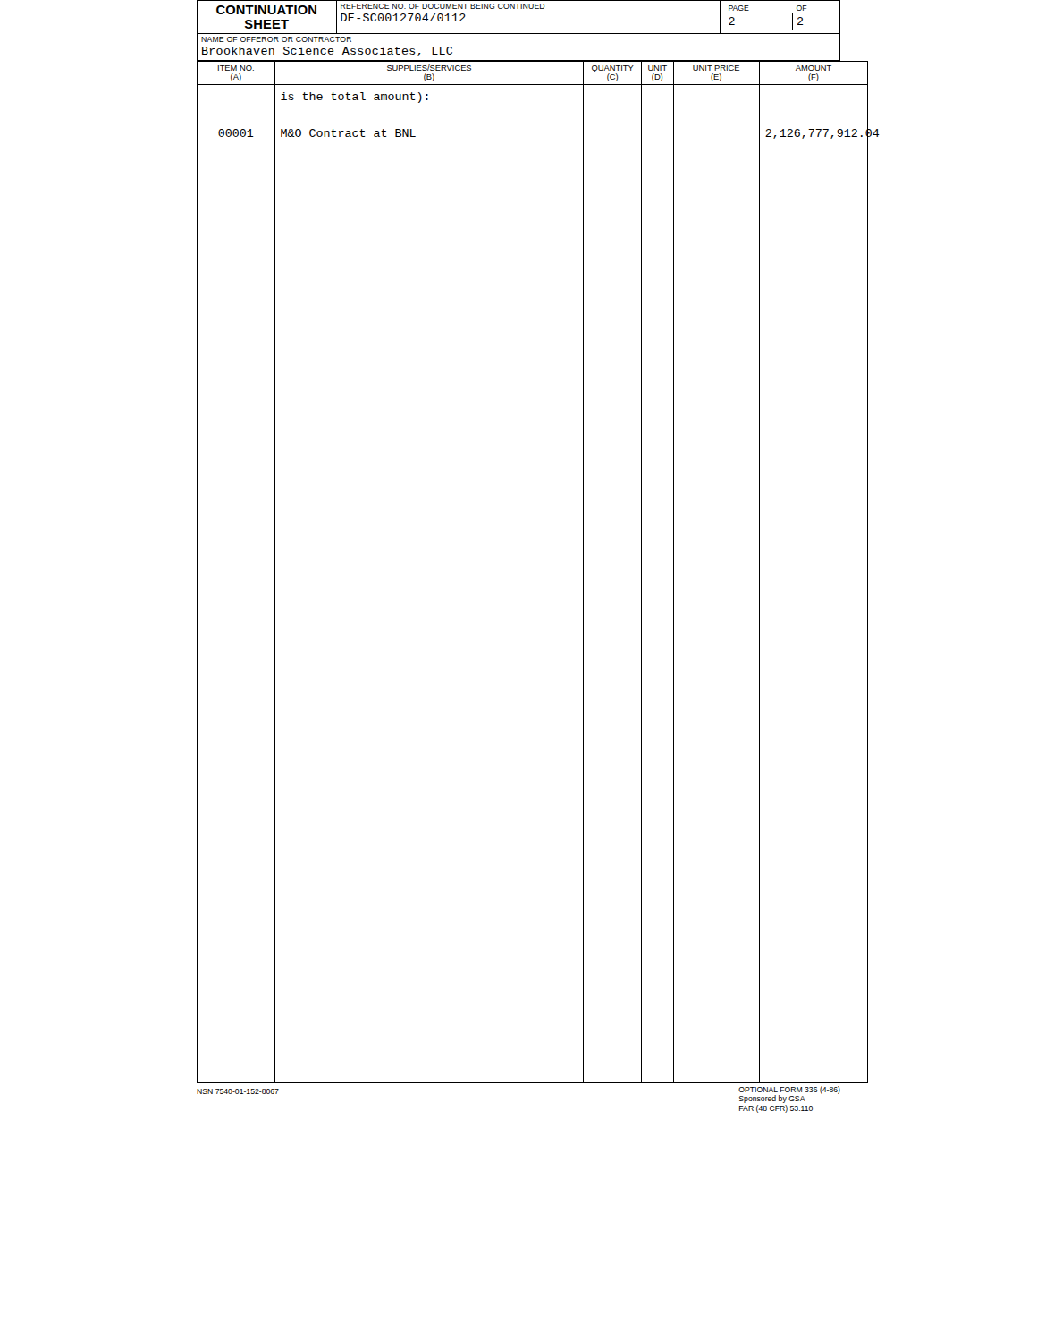| CONTINUATION SHEET | REFERENCE NO. OF DOCUMENT BEING CONTINUED DE-SC0012704/0112 | / PAGE / OF / / 2 / 2 / |
| NAME OF OFFEROR OR CONTRACTOR Brookhaven Science Associates, LLC |
| ITEM NO. (A) | SUPPLIES/SERVICES (B) | QUANTITY (C) | UNIT (D) | UNIT PRICE (E) | AMOUNT (F) |
| --- | --- | --- | --- | --- | --- |
| 00001 | is the total amount): M&O Contract at BNL | | | | 2,126,777,912.04 |
NSN 7540-01-152-8067
OPTIONAL FORM 336 (4-86)
Sponsored by GSA
FAR (48 CFR) 53.110